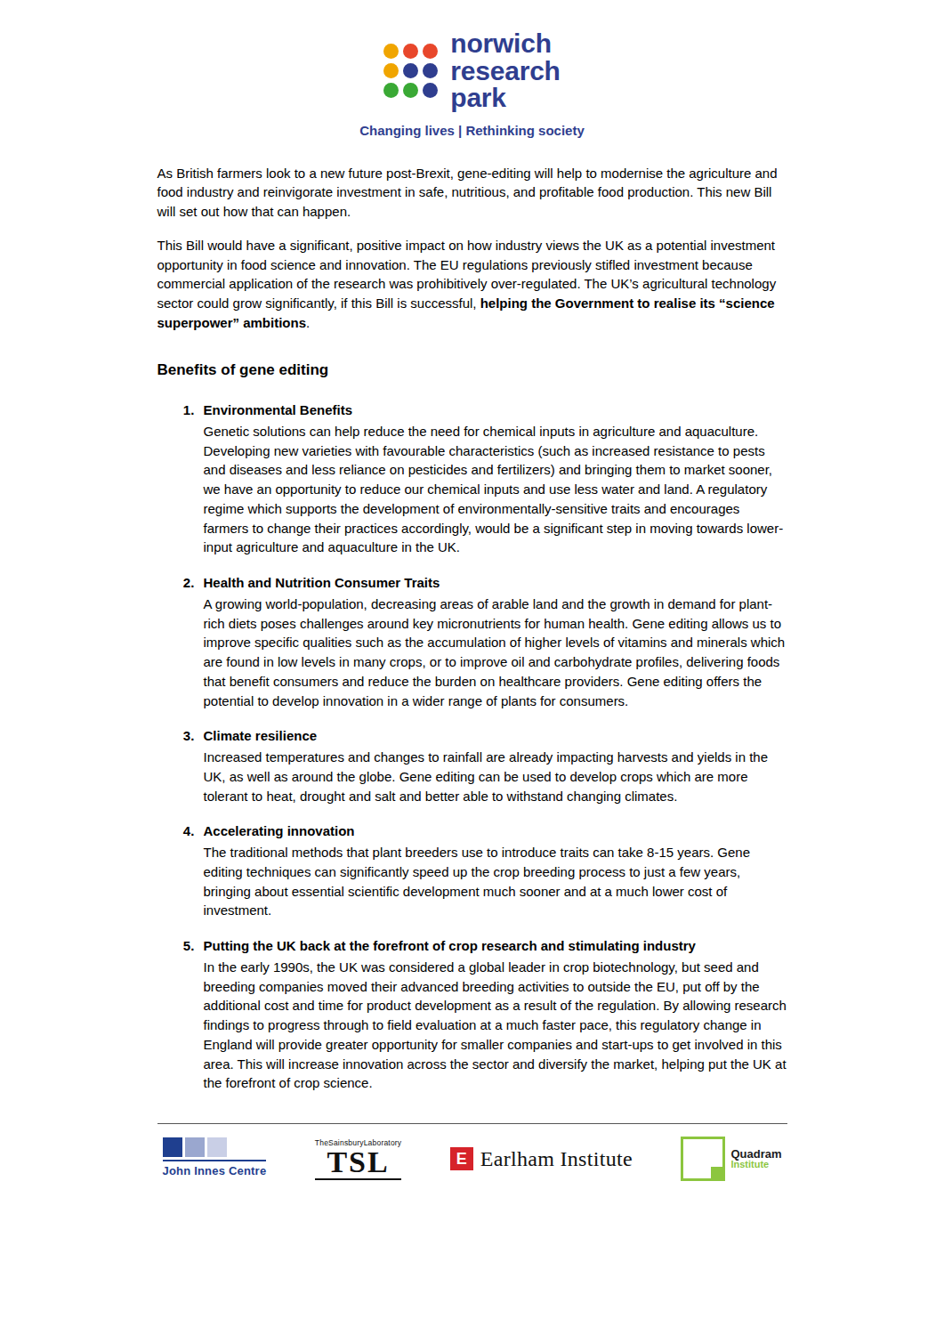norwich
research
park
Changing lives | Rethinking society
As British farmers look to a new future post-Brexit, gene-editing will help to modernise the agriculture and food industry and reinvigorate investment in safe, nutritious, and profitable food production. This new Bill will set out how that can happen.
This Bill would have a significant, positive impact on how industry views the UK as a potential investment opportunity in food science and innovation. The EU regulations previously stifled investment because commercial application of the research was prohibitively over-regulated. The UK’s agricultural technology sector could grow significantly, if this Bill is successful, helping the Government to realise its “science superpower” ambitions.
Benefits of gene editing
Environmental Benefits
Genetic solutions can help reduce the need for chemical inputs in agriculture and aquaculture. Developing new varieties with favourable characteristics (such as increased resistance to pests and diseases and less reliance on pesticides and fertilizers) and bringing them to market sooner, we have an opportunity to reduce our chemical inputs and use less water and land. A regulatory regime which supports the development of environmentally-sensitive traits and encourages farmers to change their practices accordingly, would be a significant step in moving towards lower-input agriculture and aquaculture in the UK.
Health and Nutrition Consumer Traits
A growing world-population, decreasing areas of arable land and the growth in demand for plant-rich diets poses challenges around key micronutrients for human health. Gene editing allows us to improve specific qualities such as the accumulation of higher levels of vitamins and minerals which are found in low levels in many crops, or to improve oil and carbohydrate profiles, delivering foods that benefit consumers and reduce the burden on healthcare providers. Gene editing offers the potential to develop innovation in a wider range of plants for consumers.
Climate resilience
Increased temperatures and changes to rainfall are already impacting harvests and yields in the UK, as well as around the globe. Gene editing can be used to develop crops which are more tolerant to heat, drought and salt and better able to withstand changing climates.
Accelerating innovation
The traditional methods that plant breeders use to introduce traits can take 8-15 years. Gene editing techniques can significantly speed up the crop breeding process to just a few years, bringing about essential scientific development much sooner and at a much lower cost of investment.
Putting the UK back at the forefront of crop research and stimulating industry
In the early 1990s, the UK was considered a global leader in crop biotechnology, but seed and breeding companies moved their advanced breeding activities to outside the EU, put off by the additional cost and time for product development as a result of the regulation. By allowing research findings to progress through to field evaluation at a much faster pace, this regulatory change in England will provide greater opportunity for smaller companies and start-ups to get involved in this area. This will increase innovation across the sector and diversify the market, helping put the UK at the forefront of crop science.
John Innes Centre
TheSainsburyLaboratory
TSL
E
Earlham Institute
Quadram
Institute